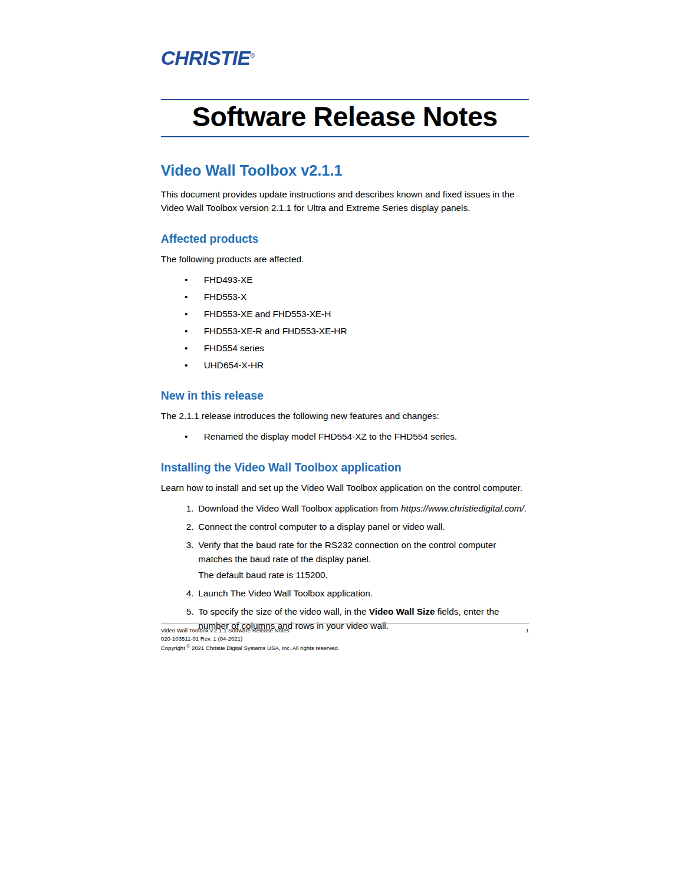CHRISTIE®
Software Release Notes
Video Wall Toolbox v2.1.1
This document provides update instructions and describes known and fixed issues in the Video Wall Toolbox version 2.1.1 for Ultra and Extreme Series display panels.
Affected products
The following products are affected.
FHD493-XE
FHD553-X
FHD553-XE and FHD553-XE-H
FHD553-XE-R and FHD553-XE-HR
FHD554 series
UHD654-X-HR
New in this release
The 2.1.1 release introduces the following new features and changes:
Renamed the display model FHD554-XZ to the FHD554 series.
Installing the Video Wall Toolbox application
Learn how to install and set up the Video Wall Toolbox application on the control computer.
Download the Video Wall Toolbox application from https://www.christiedigital.com/.
Connect the control computer to a display panel or video wall.
Verify that the baud rate for the RS232 connection on the control computer matches the baud rate of the display panel.
The default baud rate is 115200.
Launch The Video Wall Toolbox application.
To specify the size of the video wall, in the Video Wall Size fields, enter the number of columns and rows in your video wall.
1
Video Wall Toolbox v.2.1.1 Software Release Notes
020-103511-01 Rev. 1 (04-2021)
Copyright © 2021 Christie Digital Systems USA, Inc. All rights reserved.